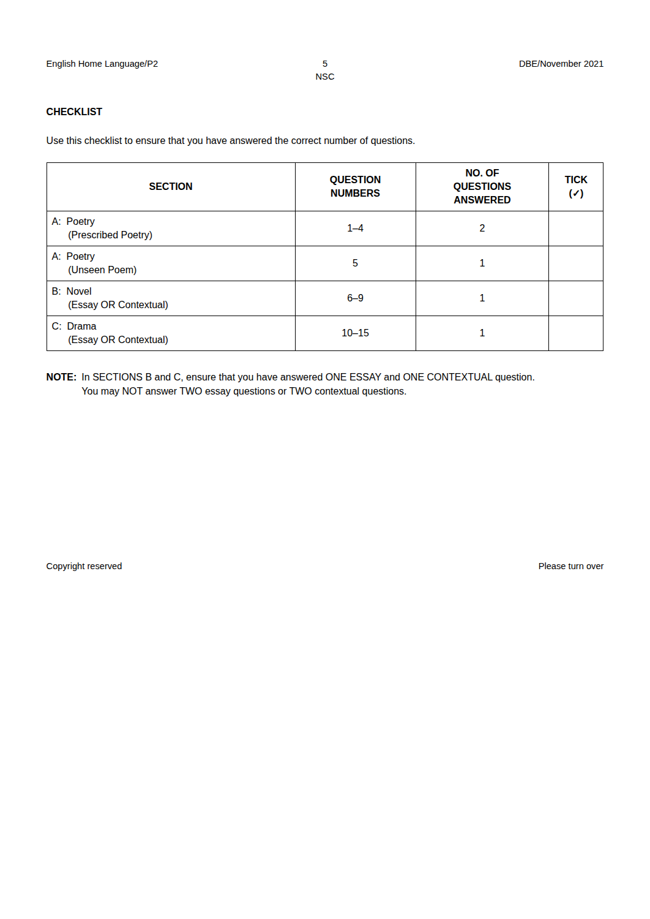English Home Language/P2
5
DBE/November 2021
NSC
CHECKLIST
Use this checklist to ensure that you have answered the correct number of questions.
| SECTION | QUESTION NUMBERS | NO. OF QUESTIONS ANSWERED | TICK (✓) |
| --- | --- | --- | --- |
| A: Poetry (Prescribed Poetry) | 1–4 | 2 | |
| A: Poetry (Unseen Poem) | 5 | 1 | |
| B: Novel (Essay OR Contextual) | 6–9 | 1 | |
| C: Drama (Essay OR Contextual) | 10–15 | 1 | |
NOTE:
In SECTIONS B and C, ensure that you have answered ONE ESSAY and ONE CONTEXTUAL question.
You may NOT answer TWO essay questions or TWO contextual questions.
Copyright reserved
Please turn over